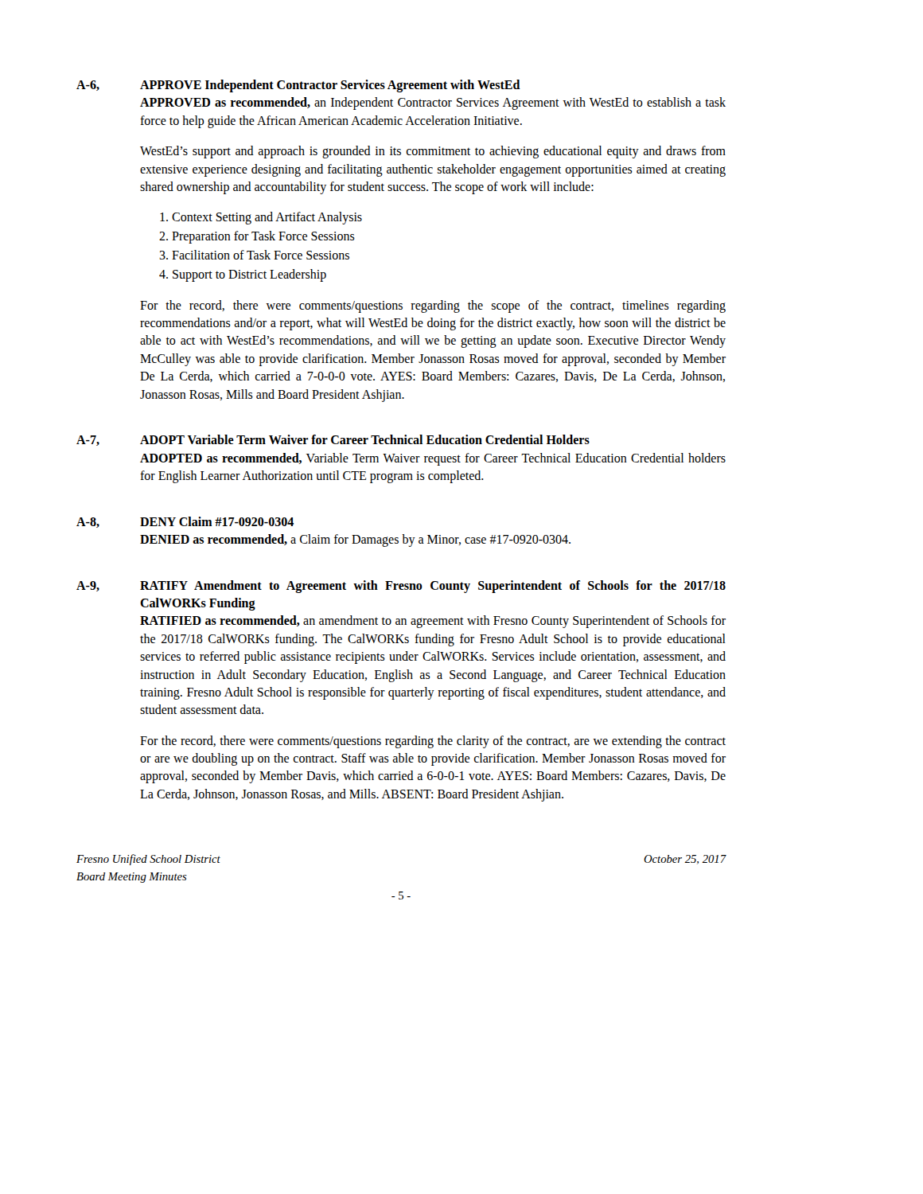A-6,
APPROVE Independent Contractor Services Agreement with WestEd
APPROVED as recommended, an Independent Contractor Services Agreement with WestEd to establish a task force to help guide the African American Academic Acceleration Initiative.
WestEd’s support and approach is grounded in its commitment to achieving educational equity and draws from extensive experience designing and facilitating authentic stakeholder engagement opportunities aimed at creating shared ownership and accountability for student success. The scope of work will include:
Context Setting and Artifact Analysis
Preparation for Task Force Sessions
Facilitation of Task Force Sessions
Support to District Leadership
For the record, there were comments/questions regarding the scope of the contract, timelines regarding recommendations and/or a report, what will WestEd be doing for the district exactly, how soon will the district be able to act with WestEd’s recommendations, and will we be getting an update soon. Executive Director Wendy McCulley was able to provide clarification. Member Jonasson Rosas moved for approval, seconded by Member De La Cerda, which carried a 7-0-0-0 vote. AYES: Board Members: Cazares, Davis, De La Cerda, Johnson, Jonasson Rosas, Mills and Board President Ashjian.
A-7,
ADOPT Variable Term Waiver for Career Technical Education Credential Holders
ADOPTED as recommended, Variable Term Waiver request for Career Technical Education Credential holders for English Learner Authorization until CTE program is completed.
A-8,
DENY Claim #17-0920-0304
DENIED as recommended, a Claim for Damages by a Minor, case #17-0920-0304.
A-9,
RATIFY Amendment to Agreement with Fresno County Superintendent of Schools for the 2017/18 CalWORKs Funding
RATIFIED as recommended, an amendment to an agreement with Fresno County Superintendent of Schools for the 2017/18 CalWORKs funding. The CalWORKs funding for Fresno Adult School is to provide educational services to referred public assistance recipients under CalWORKs. Services include orientation, assessment, and instruction in Adult Secondary Education, English as a Second Language, and Career Technical Education training. Fresno Adult School is responsible for quarterly reporting of fiscal expenditures, student attendance, and student assessment data.
For the record, there were comments/questions regarding the clarity of the contract, are we extending the contract or are we doubling up on the contract. Staff was able to provide clarification. Member Jonasson Rosas moved for approval, seconded by Member Davis, which carried a 6-0-0-1 vote. AYES: Board Members: Cazares, Davis, De La Cerda, Johnson, Jonasson Rosas, and Mills. ABSENT: Board President Ashjian.
Fresno Unified School District
October 25, 2017
Board Meeting Minutes
- 5 -